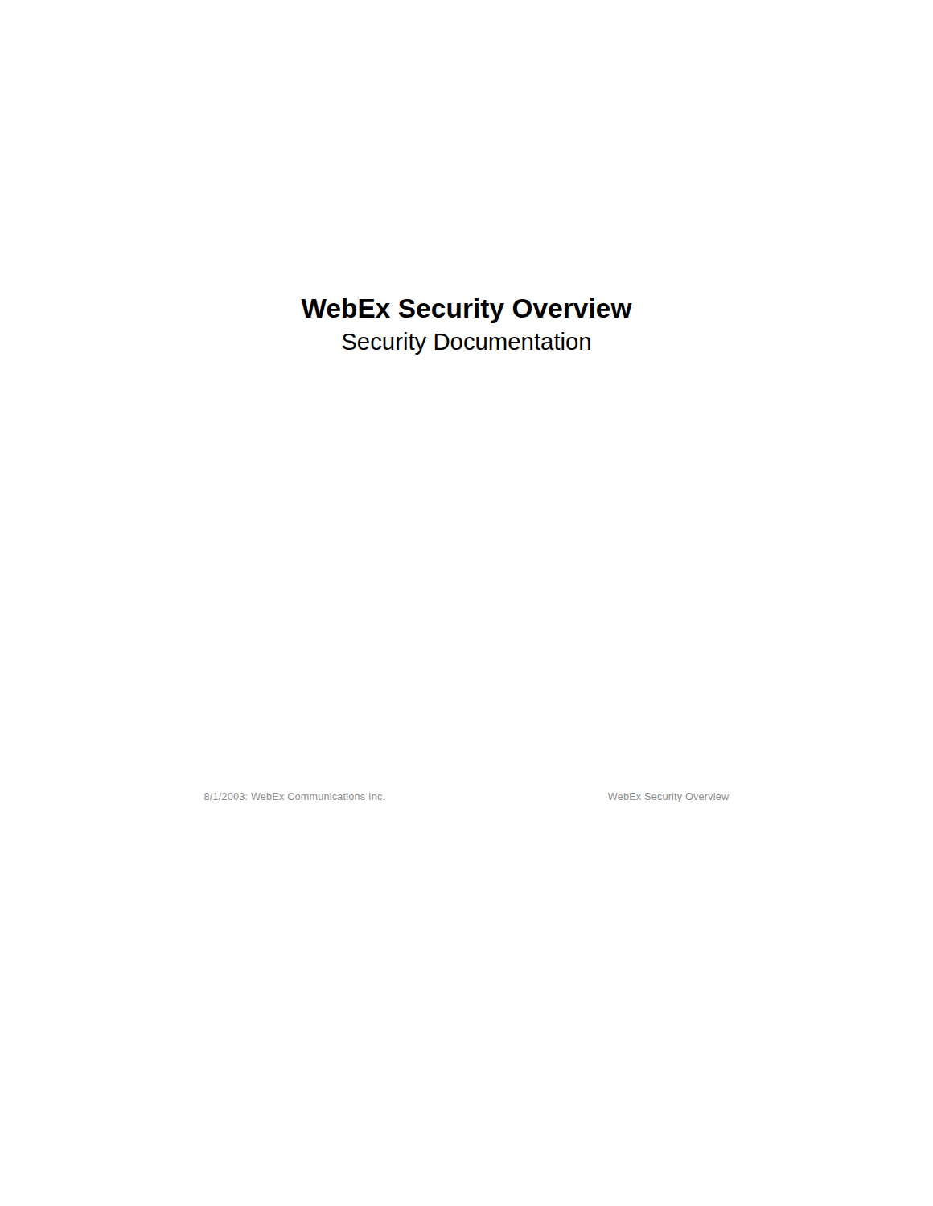WebEx Security Overview
Security Documentation
8/1/2003: WebEx Communications Inc. WebEx Security Overview